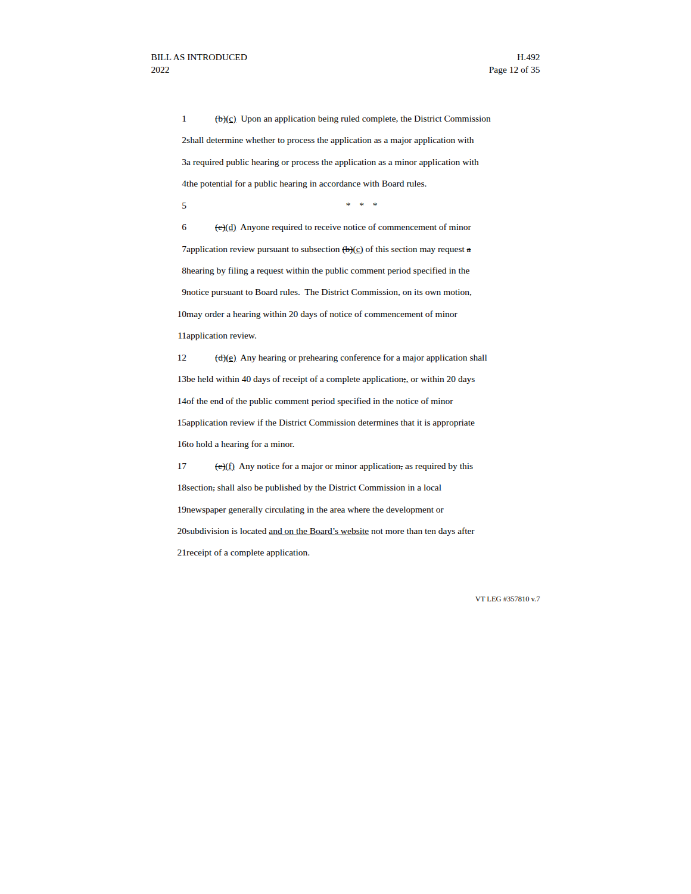BILL AS INTRODUCED
2022
H.492
Page 12 of 35
| 1 | (b) (c) Upon an application being ruled complete, the District Commission |
| 2 | shall determine whether to process the application as a major application with |
| 3 | a required public hearing or process the application as a minor application with |
| 4 | the potential for a public hearing in accordance with Board rules. |
| 5 | * * * |
| 6 | (c) (d) Anyone required to receive notice of commencement of minor |
| 7 | application review pursuant to subsection (b) (c) of this section may request a |
| 8 | hearing by filing a request within the public comment period specified in the |
| 9 | notice pursuant to Board rules. The District Commission, on its own motion, |
| 10 | may order a hearing within 20 days of notice of commencement of minor |
| 11 | application review. |
| 12 | (d) (e) Any hearing or prehearing conference for a major application shall |
| 13 | be held within 40 days of receipt of a complete application ; , or within 20 days |
| 14 | of the end of the public comment period specified in the notice of minor |
| 15 | application review if the District Commission determines that it is appropriate |
| 16 | to hold a hearing for a minor. |
| 17 | (e) (f) Any notice for a major or minor application , as required by this |
| 18 | section , shall also be published by the District Commission in a local |
| 19 | newspaper generally circulating in the area where the development or |
| 20 | subdivision is located and on the Board’s website not more than ten days after |
| 21 | receipt of a complete application. |
VT LEG #357810 v.7